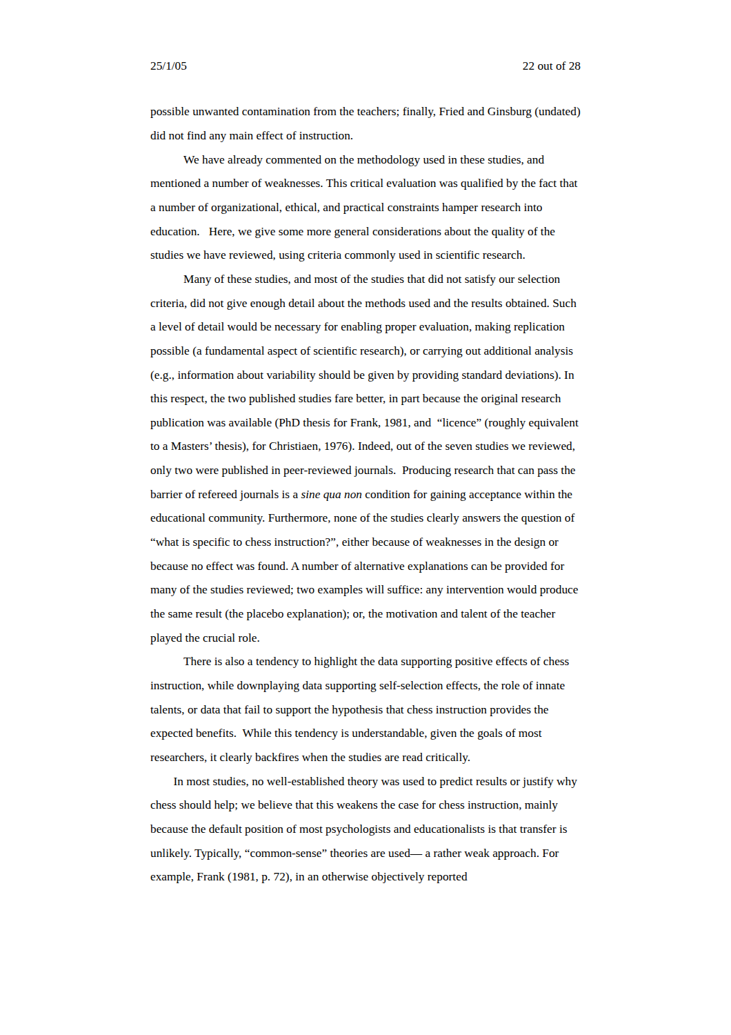25/1/05 22 out of 28
possible unwanted contamination from the teachers; finally, Fried and Ginsburg (undated) did not find any main effect of instruction.
We have already commented on the methodology used in these studies, and mentioned a number of weaknesses. This critical evaluation was qualified by the fact that a number of organizational, ethical, and practical constraints hamper research into education. Here, we give some more general considerations about the quality of the studies we have reviewed, using criteria commonly used in scientific research.
Many of these studies, and most of the studies that did not satisfy our selection criteria, did not give enough detail about the methods used and the results obtained. Such a level of detail would be necessary for enabling proper evaluation, making replication possible (a fundamental aspect of scientific research), or carrying out additional analysis (e.g., information about variability should be given by providing standard deviations). In this respect, the two published studies fare better, in part because the original research publication was available (PhD thesis for Frank, 1981, and “licence” (roughly equivalent to a Masters’ thesis), for Christiaen, 1976). Indeed, out of the seven studies we reviewed, only two were published in peer-reviewed journals. Producing research that can pass the barrier of refereed journals is a sine qua non condition for gaining acceptance within the educational community. Furthermore, none of the studies clearly answers the question of “what is specific to chess instruction?”, either because of weaknesses in the design or because no effect was found. A number of alternative explanations can be provided for many of the studies reviewed; two examples will suffice: any intervention would produce the same result (the placebo explanation); or, the motivation and talent of the teacher played the crucial role.
There is also a tendency to highlight the data supporting positive effects of chess instruction, while downplaying data supporting self-selection effects, the role of innate talents, or data that fail to support the hypothesis that chess instruction provides the expected benefits. While this tendency is understandable, given the goals of most researchers, it clearly backfires when the studies are read critically.
In most studies, no well-established theory was used to predict results or justify why chess should help; we believe that this weakens the case for chess instruction, mainly because the default position of most psychologists and educationalists is that transfer is unlikely. Typically, “common-sense” theories are used— a rather weak approach. For example, Frank (1981, p. 72), in an otherwise objectively reported